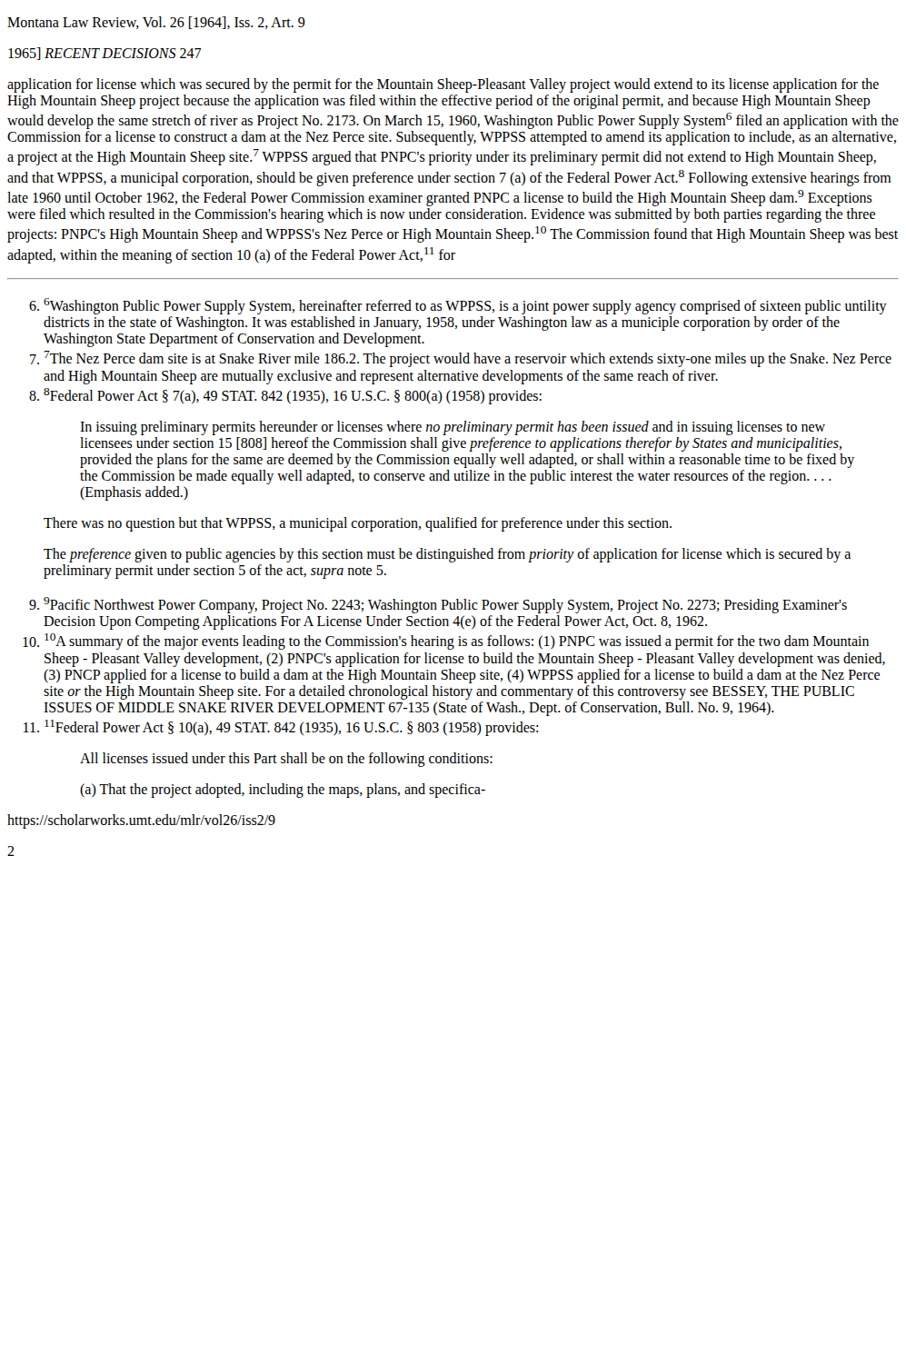Montana Law Review, Vol. 26 [1964], Iss. 2, Art. 9
1965] RECENT DECISIONS 247
application for license which was secured by the permit for the Mountain Sheep-Pleasant Valley project would extend to its license application for the High Mountain Sheep project because the application was filed within the effective period of the original permit, and because High Mountain Sheep would develop the same stretch of river as Project No. 2173. On March 15, 1960, Washington Public Power Supply System6 filed an application with the Commission for a license to construct a dam at the Nez Perce site. Subsequently, WPPSS attempted to amend its application to include, as an alternative, a project at the High Mountain Sheep site.7 WPPSS argued that PNPC's priority under its preliminary permit did not extend to High Mountain Sheep, and that WPPSS, a municipal corporation, should be given preference under section 7 (a) of the Federal Power Act.8 Following extensive hearings from late 1960 until October 1962, the Federal Power Commission examiner granted PNPC a license to build the High Mountain Sheep dam.9 Exceptions were filed which resulted in the Commission's hearing which is now under consideration. Evidence was submitted by both parties regarding the three projects: PNPC's High Mountain Sheep and WPPSS's Nez Perce or High Mountain Sheep.10 The Commission found that High Mountain Sheep was best adapted, within the meaning of section 10 (a) of the Federal Power Act,11 for
6Washington Public Power Supply System, hereinafter referred to as WPPSS, is a joint power supply agency comprised of sixteen public untility districts in the state of Washington. It was established in January, 1958, under Washington law as a municiple corporation by order of the Washington State Department of Conservation and Development.
7The Nez Perce dam site is at Snake River mile 186.2. The project would have a reservoir which extends sixty-one miles up the Snake. Nez Perce and High Mountain Sheep are mutually exclusive and represent alternative developments of the same reach of river.
8Federal Power Act § 7(a), 49 STAT. 842 (1935), 16 U.S.C. § 800(a) (1958) provides:
In issuing preliminary permits hereunder or licenses where no preliminary permit has been issued and in issuing licenses to new licensees under section 15 [808] hereof the Commission shall give preference to applications therefor by States and municipalities, provided the plans for the same are deemed by the Commission equally well adapted, or shall within a reasonable time to be fixed by the Commission be made equally well adapted, to conserve and utilize in the public interest the water resources of the region. . . . (Emphasis added.)
There was no question but that WPPSS, a municipal corporation, qualified for preference under this section.
The preference given to public agencies by this section must be distinguished from priority of application for license which is secured by a preliminary permit under section 5 of the act, supra note 5.
9Pacific Northwest Power Company, Project No. 2243; Washington Public Power Supply System, Project No. 2273; Presiding Examiner's Decision Upon Competing Applications For A License Under Section 4(e) of the Federal Power Act, Oct. 8, 1962.
10A summary of the major events leading to the Commission's hearing is as follows: (1) PNPC was issued a permit for the two dam Mountain Sheep - Pleasant Valley development, (2) PNPC's application for license to build the Mountain Sheep - Pleasant Valley development was denied, (3) PNCP applied for a license to build a dam at the High Mountain Sheep site, (4) WPPSS applied for a license to build a dam at the Nez Perce site or the High Mountain Sheep site. For a detailed chronological history and commentary of this controversy see BESSEY, THE PUBLIC ISSUES OF MIDDLE SNAKE RIVER DEVELOPMENT 67-135 (State of Wash., Dept. of Conservation, Bull. No. 9, 1964).
11Federal Power Act § 10(a), 49 STAT. 842 (1935), 16 U.S.C. § 803 (1958) provides:
All licenses issued under this Part shall be on the following conditions:
(a) That the project adopted, including the maps, plans, and specifica-
https://scholarworks.umt.edu/mlr/vol26/iss2/9
2